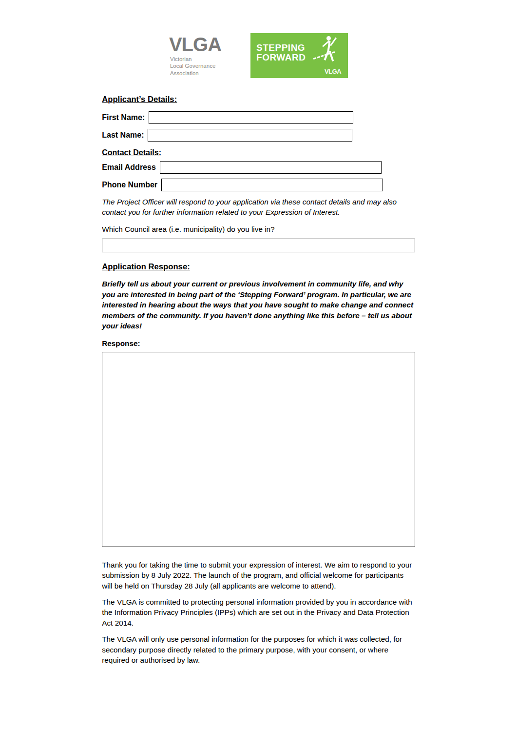VLGA
Victorian
Local Governance
Association
STEPPING
FORWARD
VLGA
Applicant’s Details:
First Name:
Last Name:
Contact Details:
Email Address
Phone Number
The Project Officer will respond to your application via these contact details and may also contact you for further information related to your Expression of Interest.
Which Council area (i.e. municipality) do you live in?
Application Response:
Briefly tell us about your current or previous involvement in community life, and why you are interested in being part of the ‘Stepping Forward’ program. In particular, we are interested in hearing about the ways that you have sought to make change and connect members of the community. If you haven’t done anything like this before – tell us about your ideas!
Response:
Thank you for taking the time to submit your expression of interest. We aim to respond to your submission by 8 July 2022. The launch of the program, and official welcome for participants will be held on Thursday 28 July (all applicants are welcome to attend).
The VLGA is committed to protecting personal information provided by you in accordance with the Information Privacy Principles (IPPs) which are set out in the Privacy and Data Protection Act 2014.
The VLGA will only use personal information for the purposes for which it was collected, for secondary purpose directly related to the primary purpose, with your consent, or where required or authorised by law.